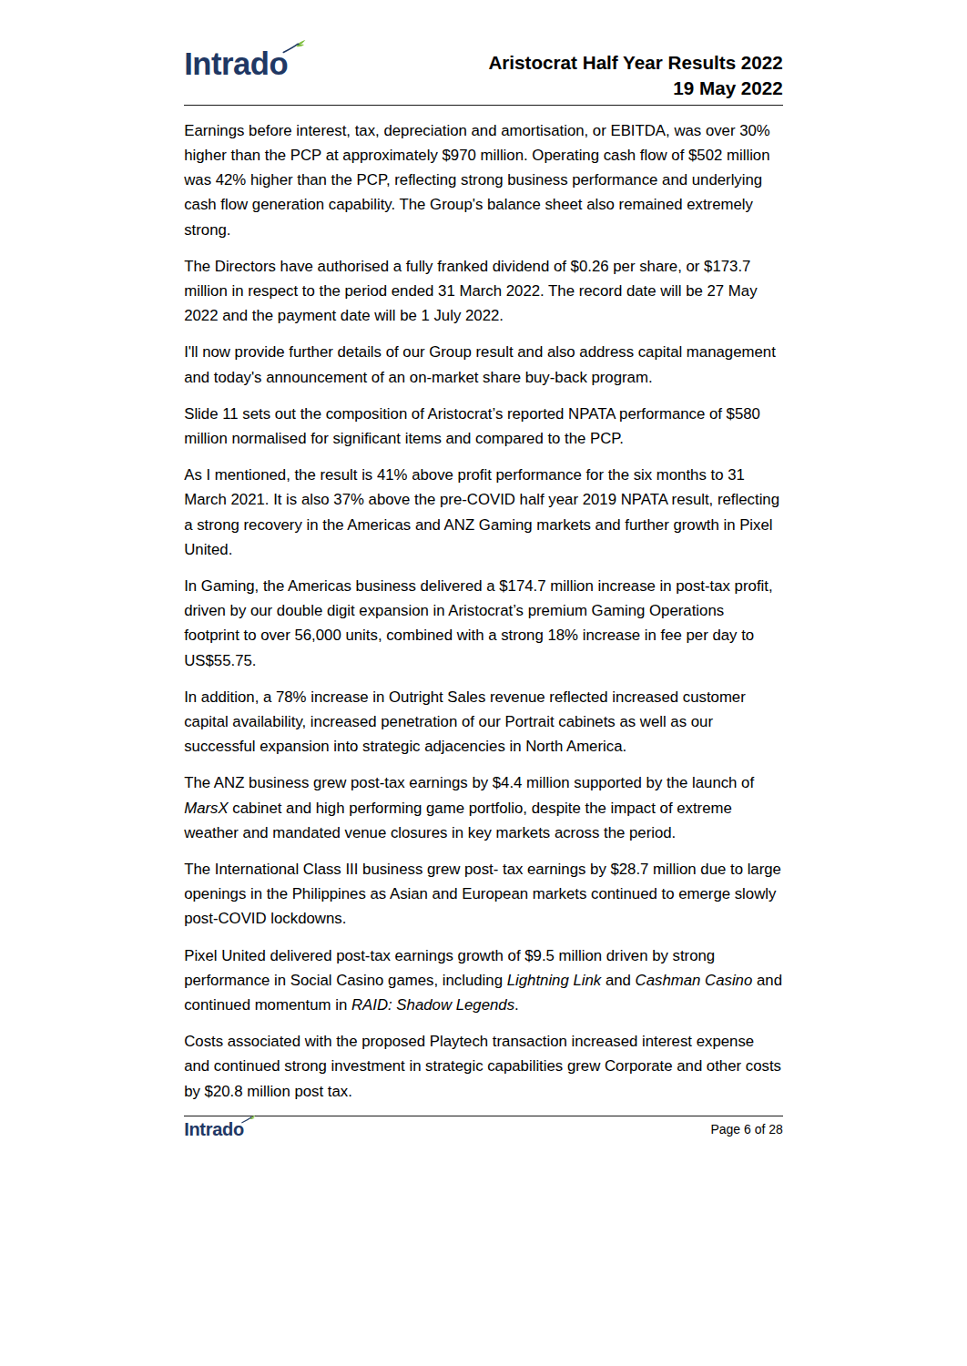Intrado
Aristocrat Half Year Results 2022
19 May 2022
Earnings before interest, tax, depreciation and amortisation, or EBITDA, was over 30% higher than the PCP at approximately $970 million. Operating cash flow of $502 million was 42% higher than the PCP, reflecting strong business performance and underlying cash flow generation capability. The Group's balance sheet also remained extremely strong.
The Directors have authorised a fully franked dividend of $0.26 per share, or $173.7 million in respect to the period ended 31 March 2022. The record date will be 27 May 2022 and the payment date will be 1 July 2022.
I'll now provide further details of our Group result and also address capital management and today's announcement of an on-market share buy-back program.
Slide 11 sets out the composition of Aristocrat’s reported NPATA performance of $580 million normalised for significant items and compared to the PCP.
As I mentioned, the result is 41% above profit performance for the six months to 31 March 2021. It is also 37% above the pre-COVID half year 2019 NPATA result, reflecting a strong recovery in the Americas and ANZ Gaming markets and further growth in Pixel United.
In Gaming, the Americas business delivered a $174.7 million increase in post-tax profit, driven by our double digit expansion in Aristocrat’s premium Gaming Operations footprint to over 56,000 units, combined with a strong 18% increase in fee per day to US$55.75.
In addition, a 78% increase in Outright Sales revenue reflected increased customer capital availability, increased penetration of our Portrait cabinets as well as our successful expansion into strategic adjacencies in North America.
The ANZ business grew post-tax earnings by $4.4 million supported by the launch of MarsX cabinet and high performing game portfolio, despite the impact of extreme weather and mandated venue closures in key markets across the period.
The International Class III business grew post- tax earnings by $28.7 million due to large openings in the Philippines as Asian and European markets continued to emerge slowly post-COVID lockdowns.
Pixel United delivered post-tax earnings growth of $9.5 million driven by strong performance in Social Casino games, including Lightning Link and Cashman Casino and continued momentum in RAID: Shadow Legends.
Costs associated with the proposed Playtech transaction increased interest expense and continued strong investment in strategic capabilities grew Corporate and other costs by $20.8 million post tax.
Intrado
Page 6 of 28